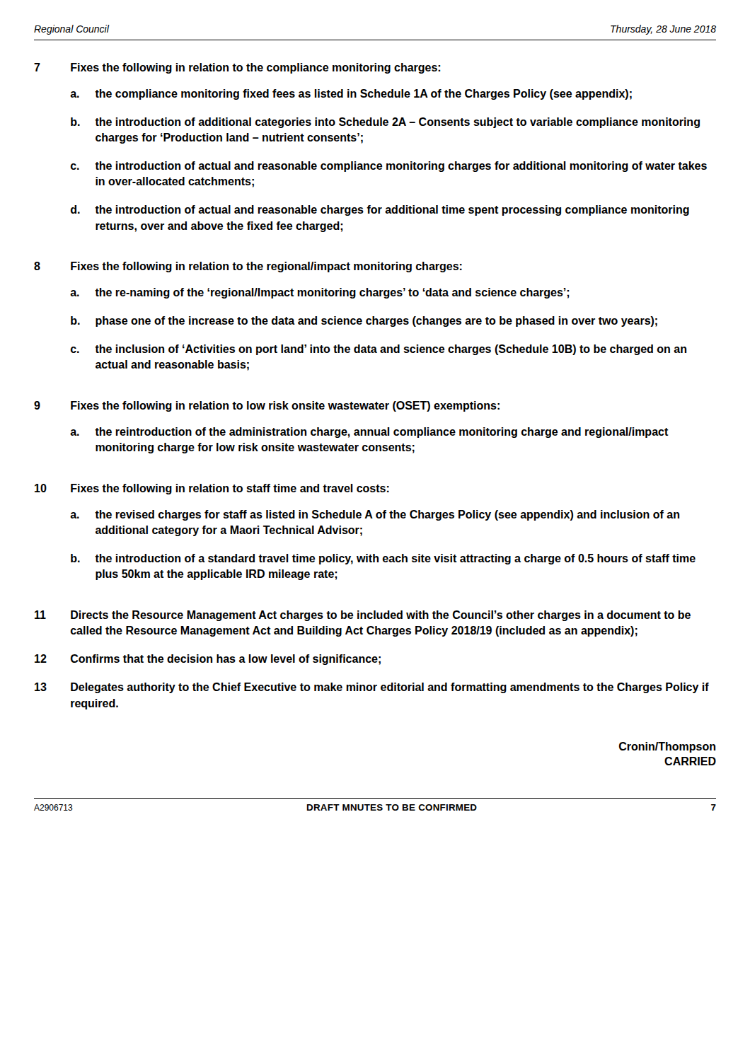Regional Council Thursday, 28 June 2018
7 Fixes the following in relation to the compliance monitoring charges:
a. the compliance monitoring fixed fees as listed in Schedule 1A of the Charges Policy (see appendix);
b. the introduction of additional categories into Schedule 2A – Consents subject to variable compliance monitoring charges for ‘Production land – nutrient consents’;
c. the introduction of actual and reasonable compliance monitoring charges for additional monitoring of water takes in over-allocated catchments;
d. the introduction of actual and reasonable charges for additional time spent processing compliance monitoring returns, over and above the fixed fee charged;
8 Fixes the following in relation to the regional/impact monitoring charges:
a. the re-naming of the ‘regional/Impact monitoring charges’ to ‘data and science charges’;
b. phase one of the increase to the data and science charges (changes are to be phased in over two years);
c. the inclusion of ‘Activities on port land’ into the data and science charges (Schedule 10B) to be charged on an actual and reasonable basis;
9 Fixes the following in relation to low risk onsite wastewater (OSET) exemptions:
a. the reintroduction of the administration charge, annual compliance monitoring charge and regional/impact monitoring charge for low risk onsite wastewater consents;
10 Fixes the following in relation to staff time and travel costs:
a. the revised charges for staff as listed in Schedule A of the Charges Policy (see appendix) and inclusion of an additional category for a Maori Technical Advisor;
b. the introduction of a standard travel time policy, with each site visit attracting a charge of 0.5 hours of staff time plus 50km at the applicable IRD mileage rate;
11 Directs the Resource Management Act charges to be included with the Council’s other charges in a document to be called the Resource Management Act and Building Act Charges Policy 2018/19 (included as an appendix);
12 Confirms that the decision has a low level of significance;
13 Delegates authority to the Chief Executive to make minor editorial and formatting amendments to the Charges Policy if required.
Cronin/Thompson
CARRIED
A2906713 DRAFT MNUTES TO BE CONFIRMED 7